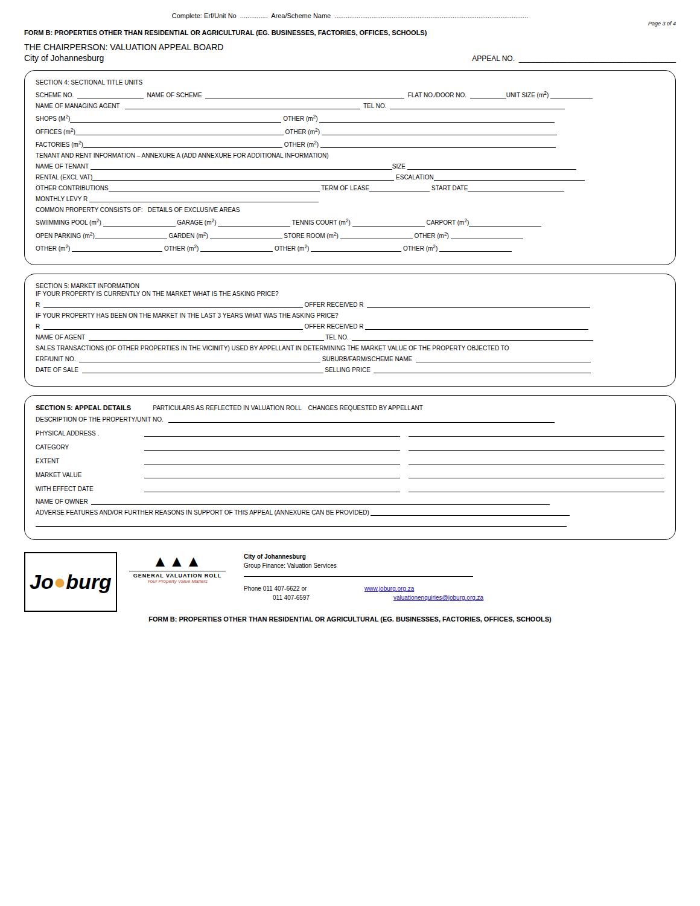Complete: Erf/Unit No ............... Area/Scheme Name .........................................................................................................
Page 3 of 4
FORM B: PROPERTIES OTHER THAN RESIDENTIAL OR AGRICULTURAL (EG. BUSINESSES, FACTORIES, OFFICES, SCHOOLS)
THE CHAIRPERSON: VALUATION APPEAL BOARD
City of Johannesburg APPEAL NO. _______________________________________
SECTION 4: SECTIONAL TITLE UNITS
SCHEME NO. NAME OF SCHEME FLAT NO./DOOR NO. UNIT SIZE (m2)
NAME OF MANAGING AGENT TEL NO.
SHOPS (M2) OTHER (m2)
OFFICES (m2) OTHER (m2)
FACTORIES (m2) OTHER (m2)
TENANT AND RENT INFORMATION – ANNEXURE A (ADD ANNEXURE FOR ADDITIONAL INFORMATION)
NAME OF TENANT SIZE
RENTAL (EXCL VAT) ESCALATION
OTHER CONTRIBUTIONS TERM OF LEASE START DATE
MONTHLY LEVY R
COMMON PROPERTY CONSISTS OF: DETAILS OF EXCLUSIVE AREAS
SWIIMMING POOL (m2) GARAGE (m2) TENNIS COURT (m2) CARPORT (m2)
OPEN PARKING (m2) GARDEN (m2) STORE ROOM (m2) OTHER (m2)
OTHER (m2) OTHER (m2) OTHER (m2) OTHER (m2)
SECTION 5: MARKET INFORMATION
IF YOUR PROPERTY IS CURRENTLY ON THE MARKET WHAT IS THE ASKING PRICE?
R OFFER RECEIVED R
IF YOUR PROPERTY HAS BEEN ON THE MARKET IN THE LAST 3 YEARS WHAT WAS THE ASKING PRICE?
R OFFER RECEIVED R
NAME OF AGENT TEL NO.
SALES TRANSACTIONS (OF OTHER PROPERTIES IN THE VICINITY) USED BY APPELLANT IN DETERMINING THE MARKET VALUE OF THE PROPERTY OBJECTED TO
ERF/UNIT NO. SUBURB/FARM/SCHEME NAME
DATE OF SALE SELLING PRICE
SECTION 5: APPEAL DETAILS PARTICULARS AS REFLECTED IN VALUATION ROLL CHANGES REQUESTED BY APPELLANT
DESCRIPTION OF THE PROPERTY/UNIT NO.
PHYSICAL ADDRESS .
CATEGORY
EXTENT
MARKET VALUE
WITH EFFECT DATE
NAME OF OWNER
ADVERSE FEATURES AND/OR FURTHER REASONS IN SUPPORT OF THIS APPEAL (ANNEXURE CAN BE PROVIDED)
Jo●burg
▲▲▲
GENERAL VALUATION ROLL
Your Property Value Matters
City of Johannesburg
Group Finance: Valuation Services
Phone 011 407-6622 or
www.joburg.org.za
011 407-6597
valuationenquiries@joburg.org.za
FORM B: PROPERTIES OTHER THAN RESIDENTIAL OR AGRICULTURAL (EG. BUSINESSES, FACTORIES, OFFICES, SCHOOLS)